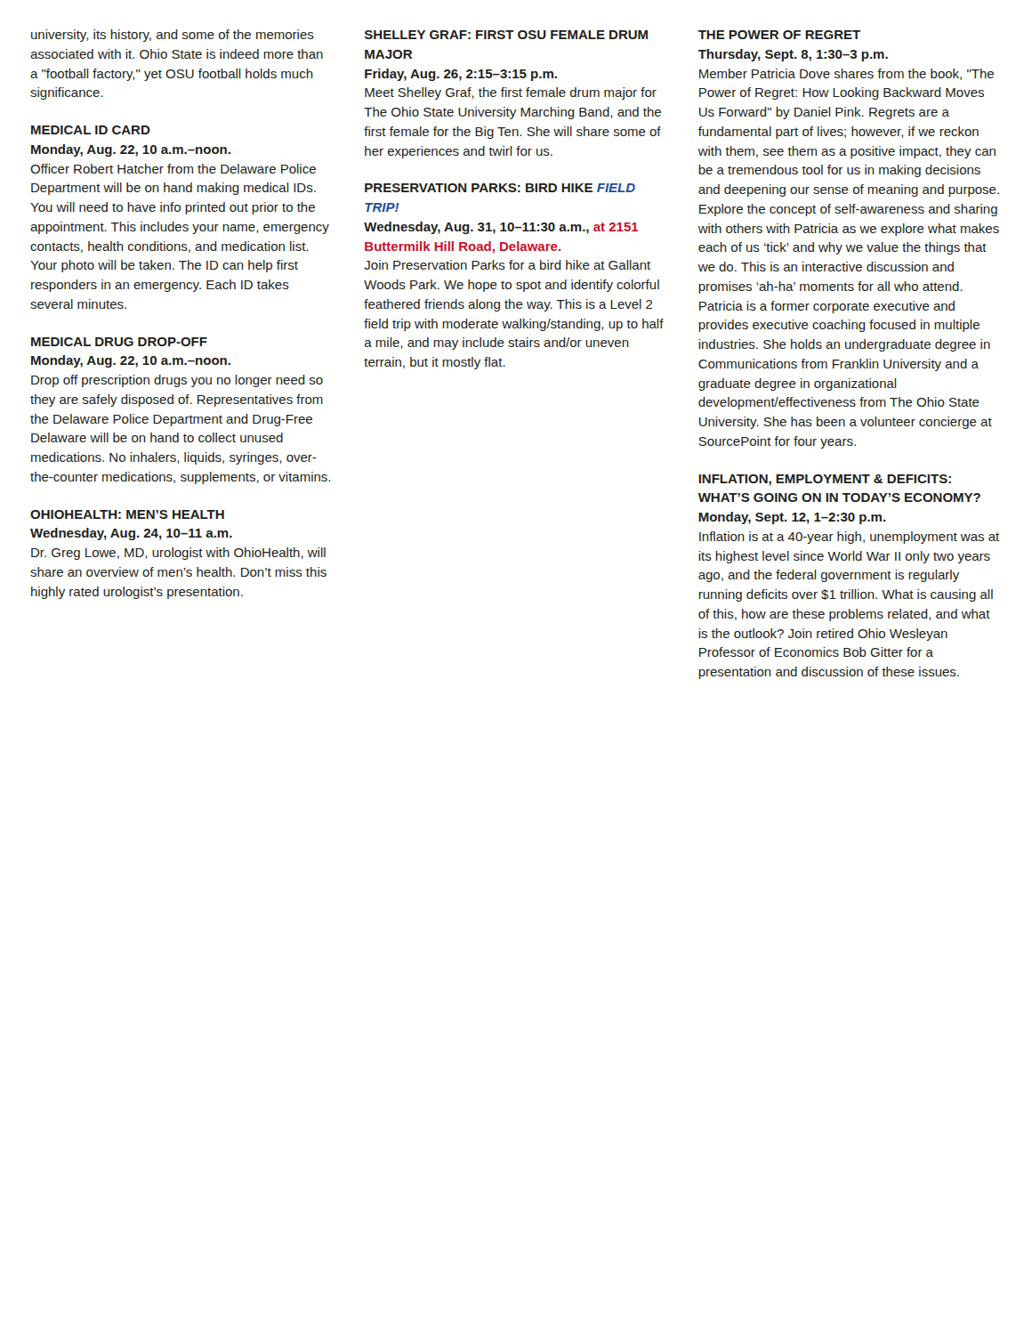university, its history, and some of the memories associated with it. Ohio State is indeed more than a "football factory," yet OSU football holds much significance.
Medical ID Card
Monday, Aug. 22, 10 a.m.–noon.
Officer Robert Hatcher from the Delaware Police Department will be on hand making medical IDs. You will need to have info printed out prior to the appointment. This includes your name, emergency contacts, health conditions, and medication list. Your photo will be taken. The ID can help first responders in an emergency. Each ID takes several minutes.
Medical Drug Drop-Off
Monday, Aug. 22, 10 a.m.–noon.
Drop off prescription drugs you no longer need so they are safely disposed of. Representatives from the Delaware Police Department and Drug-Free Delaware will be on hand to collect unused medications. No inhalers, liquids, syringes, over-the-counter medications, supplements, or vitamins.
OhioHealth: Men’s Health
Wednesday, Aug. 24, 10–11 a.m.
Dr. Greg Lowe, MD, urologist with OhioHealth, will share an overview of men’s health. Don’t miss this highly rated urologist’s presentation.
Shelley Graf: First OSU Female Drum Major
Friday, Aug. 26, 2:15–3:15 p.m.
Meet Shelley Graf, the first female drum major for The Ohio State University Marching Band, and the first female for the Big Ten. She will share some of her experiences and twirl for us.
Preservation Parks: Bird Hike Field Trip!
Wednesday, Aug. 31, 10–11:30 a.m., at 2151 Buttermilk Hill Road, Delaware.
Join Preservation Parks for a bird hike at Gallant Woods Park. We hope to spot and identify colorful feathered friends along the way. This is a Level 2 field trip with moderate walking/standing, up to half a mile, and may include stairs and/or uneven terrain, but it mostly flat.
The Power of Regret
Thursday, Sept. 8, 1:30–3 p.m.
Member Patricia Dove shares from the book, "The Power of Regret: How Looking Backward Moves Us Forward" by Daniel Pink. Regrets are a fundamental part of lives; however, if we reckon with them, see them as a positive impact, they can be a tremendous tool for us in making decisions and deepening our sense of meaning and purpose. Explore the concept of self-awareness and sharing with others with Patricia as we explore what makes each of us ‘tick’ and why we value the things that we do. This is an interactive discussion and promises ‘ah-ha’ moments for all who attend. Patricia is a former corporate executive and provides executive coaching focused in multiple industries. She holds an undergraduate degree in Communications from Franklin University and a graduate degree in organizational development/effectiveness from The Ohio State University. She has been a volunteer concierge at SourcePoint for four years.
Inflation, Employment & Deficits: What’s Going On in Today’s Economy?
Monday, Sept. 12, 1–2:30 p.m.
Inflation is at a 40-year high, unemployment was at its highest level since World War II only two years ago, and the federal government is regularly running deficits over $1 trillion. What is causing all of this, how are these problems related, and what is the outlook? Join retired Ohio Wesleyan Professor of Economics Bob Gitter for a presentation and discussion of these issues.